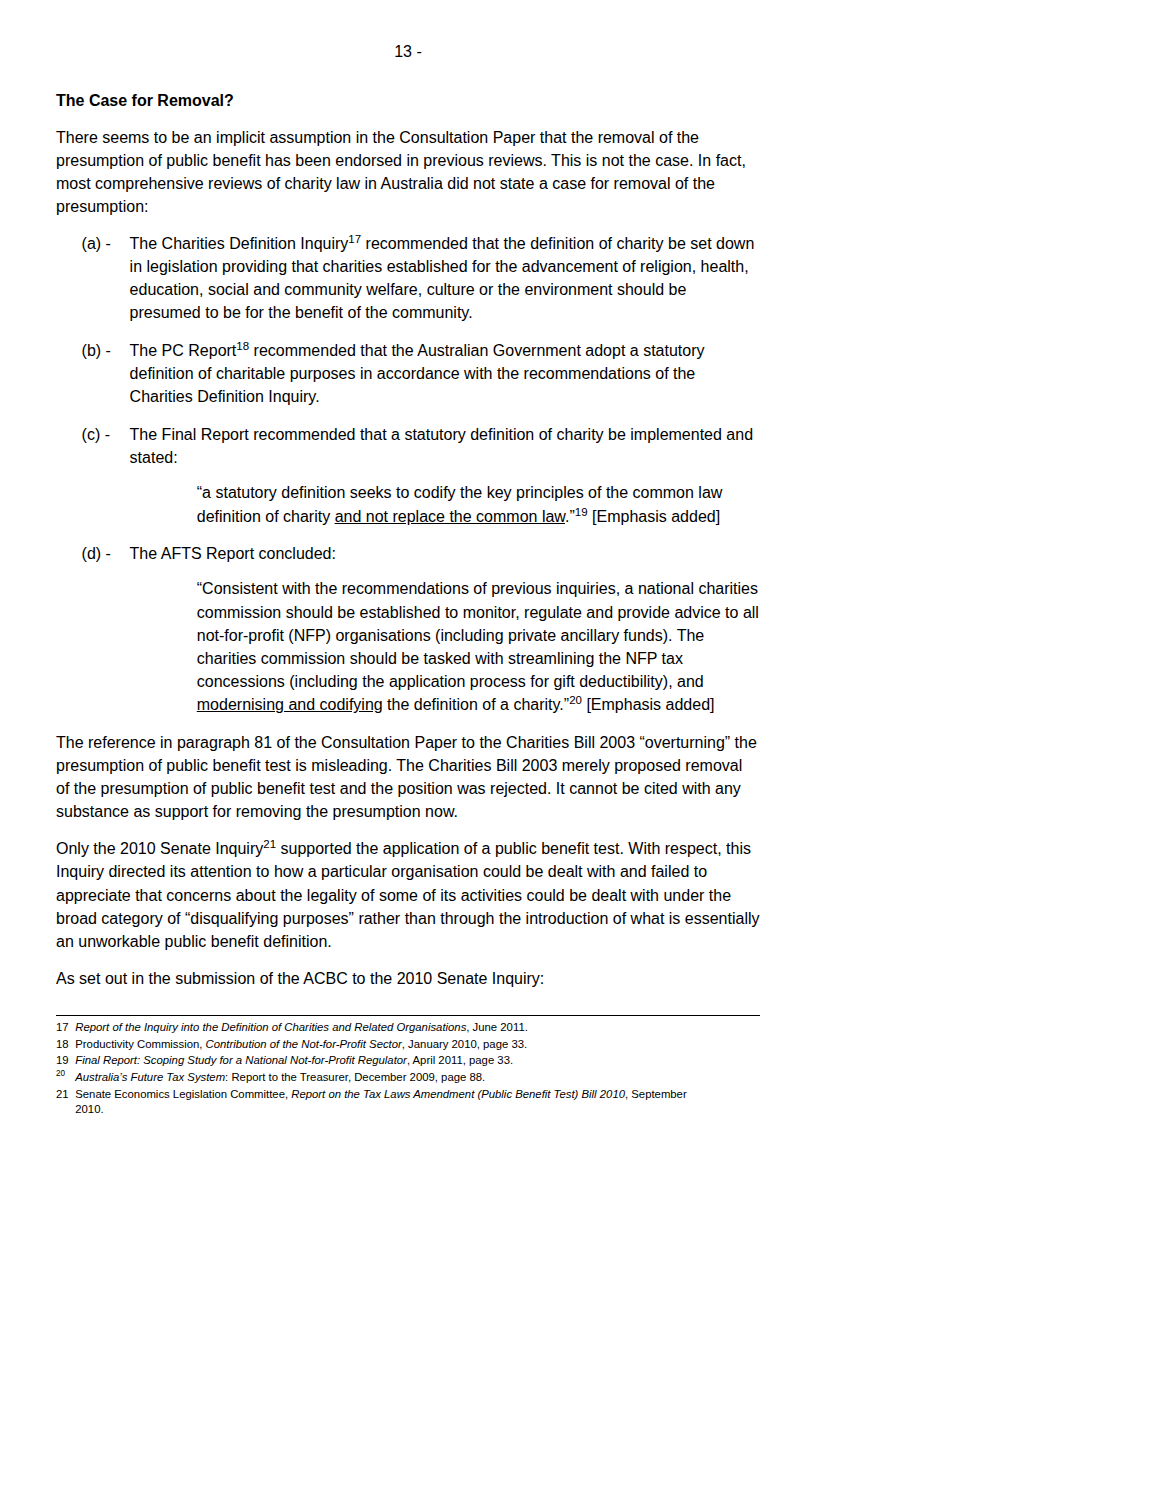13 -
The Case for Removal?
There seems to be an implicit assumption in the Consultation Paper that the removal of the presumption of public benefit has been endorsed in previous reviews. This is not the case. In fact, most comprehensive reviews of charity law in Australia did not state a case for removal of the presumption:
(a) -
The Charities Definition Inquiry17 recommended that the definition of charity be set down in legislation providing that charities established for the advancement of religion, health, education, social and community welfare, culture or the environment should be presumed to be for the benefit of the community.
(b) -
The PC Report18 recommended that the Australian Government adopt a statutory definition of charitable purposes in accordance with the recommendations of the Charities Definition Inquiry.
(c) -
The Final Report recommended that a statutory definition of charity be implemented and stated:
“a statutory definition seeks to codify the key principles of the common law definition of charity and not replace the common law.”19 [Emphasis added]
(d) -
The AFTS Report concluded:
“Consistent with the recommendations of previous inquiries, a national charities commission should be established to monitor, regulate and provide advice to all not-for-profit (NFP) organisations (including private ancillary funds). The charities commission should be tasked with streamlining the NFP tax concessions (including the application process for gift deductibility), and modernising and codifying the definition of a charity.”20 [Emphasis added]
The reference in paragraph 81 of the Consultation Paper to the Charities Bill 2003 “overturning” the presumption of public benefit test is misleading. The Charities Bill 2003 merely proposed removal of the presumption of public benefit test and the position was rejected. It cannot be cited with any substance as support for removing the presumption now.
Only the 2010 Senate Inquiry21 supported the application of a public benefit test. With respect, this Inquiry directed its attention to how a particular organisation could be dealt with and failed to appreciate that concerns about the legality of some of its activities could be dealt with under the broad category of “disqualifying purposes” rather than through the introduction of what is essentially an unworkable public benefit definition.
As set out in the submission of the ACBC to the 2010 Senate Inquiry:
17 Report of the Inquiry into the Definition of Charities and Related Organisations, June 2011.
18 Productivity Commission, Contribution of the Not-for-Profit Sector, January 2010, page 33.
19 Final Report: Scoping Study for a National Not-for-Profit Regulator, April 2011, page 33.
20 Australia’s Future Tax System: Report to the Treasurer, December 2009, page 88.
21 Senate Economics Legislation Committee, Report on the Tax Laws Amendment (Public Benefit Test) Bill 2010, September 2010.